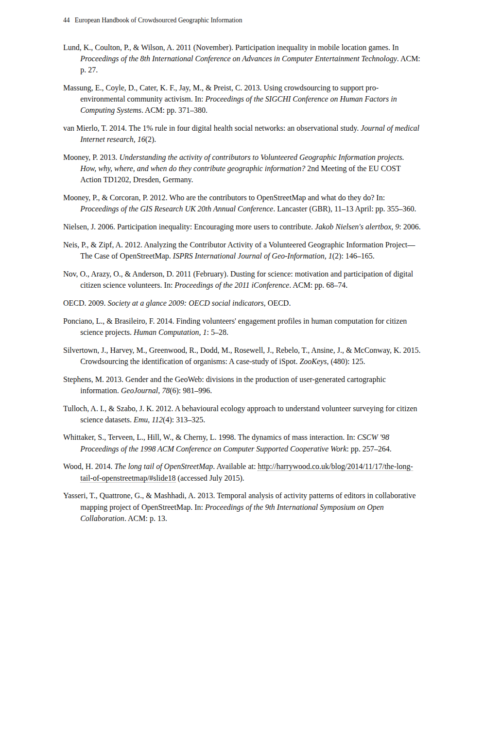44 European Handbook of Crowdsourced Geographic Information
Lund, K., Coulton, P., & Wilson, A. 2011 (November). Participation inequality in mobile location games. In Proceedings of the 8th International Conference on Advances in Computer Entertainment Technology. ACM: p. 27.
Massung, E., Coyle, D., Cater, K. F., Jay, M., & Preist, C. 2013. Using crowdsourcing to support pro-environmental community activism. In: Proceedings of the SIGCHI Conference on Human Factors in Computing Systems. ACM: pp. 371–380.
van Mierlo, T. 2014. The 1% rule in four digital health social networks: an observational study. Journal of medical Internet research, 16(2).
Mooney, P. 2013. Understanding the activity of contributors to Volunteered Geographic Information projects. How, why, where, and when do they contribute geographic information? 2nd Meeting of the EU COST Action TD1202, Dresden, Germany.
Mooney, P., & Corcoran, P. 2012. Who are the contributors to OpenStreetMap and what do they do? In: Proceedings of the GIS Research UK 20th Annual Conference. Lancaster (GBR), 11–13 April: pp. 355–360.
Nielsen, J. 2006. Participation inequality: Encouraging more users to contribute. Jakob Nielsen's alertbox, 9: 2006.
Neis, P., & Zipf, A. 2012. Analyzing the Contributor Activity of a Volunteered Geographic Information Project—The Case of OpenStreetMap. ISPRS International Journal of Geo-Information, 1(2): 146–165.
Nov, O., Arazy, O., & Anderson, D. 2011 (February). Dusting for science: motivation and participation of digital citizen science volunteers. In: Proceedings of the 2011 iConference. ACM: pp. 68–74.
OECD. 2009. Society at a glance 2009: OECD social indicators, OECD.
Ponciano, L., & Brasileiro, F. 2014. Finding volunteers' engagement profiles in human computation for citizen science projects. Human Computation, 1: 5–28.
Silvertown, J., Harvey, M., Greenwood, R., Dodd, M., Rosewell, J., Rebelo, T., Ansine, J., & McConway, K. 2015. Crowdsourcing the identification of organisms: A case-study of iSpot. ZooKeys, (480): 125.
Stephens, M. 2013. Gender and the GeoWeb: divisions in the production of user-generated cartographic information. GeoJournal, 78(6): 981–996.
Tulloch, A. I., & Szabo, J. K. 2012. A behavioural ecology approach to understand volunteer surveying for citizen science datasets. Emu, 112(4): 313–325.
Whittaker, S., Terveen, L., Hill, W., & Cherny, L. 1998. The dynamics of mass interaction. In: CSCW '98 Proceedings of the 1998 ACM Conference on Computer Supported Cooperative Work: pp. 257–264.
Wood, H. 2014. The long tail of OpenStreetMap. Available at: http://harrywood.co.uk/blog/2014/11/17/the-long-tail-of-openstreetmap/#slide18 (accessed July 2015).
Yasseri, T., Quattrone, G., & Mashhadi, A. 2013. Temporal analysis of activity patterns of editors in collaborative mapping project of OpenStreetMap. In: Proceedings of the 9th International Symposium on Open Collaboration. ACM: p. 13.